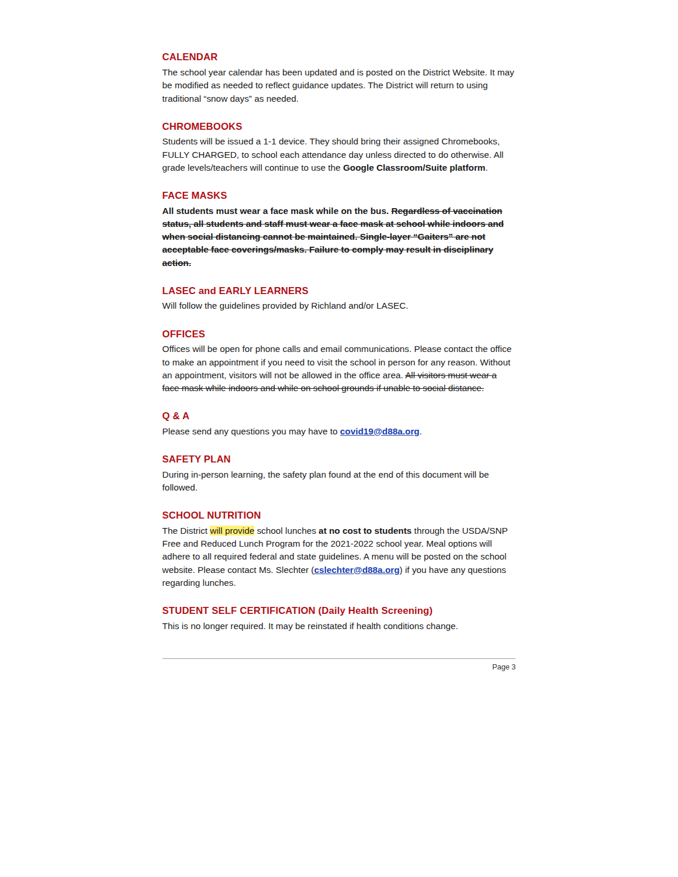CALENDAR
The school year calendar has been updated and is posted on the District Website. It may be modified as needed to reflect guidance updates. The District will return to using traditional “snow days” as needed.
CHROMEBOOKS
Students will be issued a 1-1 device. They should bring their assigned Chromebooks, FULLY CHARGED, to school each attendance day unless directed to do otherwise. All grade levels/teachers will continue to use the Google Classroom/Suite platform.
FACE MASKS
All students must wear a face mask while on the bus. Regardless of vaccination status, all students and staff must wear a face mask at school while indoors and when social distancing cannot be maintained. Single-layer “Gaiters” are not acceptable face coverings/masks. Failure to comply may result in disciplinary action.
LASEC and EARLY LEARNERS
Will follow the guidelines provided by Richland and/or LASEC.
OFFICES
Offices will be open for phone calls and email communications. Please contact the office to make an appointment if you need to visit the school in person for any reason. Without an appointment, visitors will not be allowed in the office area. All visitors must wear a face mask while indoors and while on school grounds if unable to social distance.
Q & A
Please send any questions you may have to covid19@d88a.org.
SAFETY PLAN
During in-person learning, the safety plan found at the end of this document will be followed.
SCHOOL NUTRITION
The District will provide school lunches at no cost to students through the USDA/SNP Free and Reduced Lunch Program for the 2021-2022 school year. Meal options will adhere to all required federal and state guidelines. A menu will be posted on the school website. Please contact Ms. Slechter (cslechter@d88a.org) if you have any questions regarding lunches.
STUDENT SELF CERTIFICATION (Daily Health Screening)
This is no longer required. It may be reinstated if health conditions change.
Page 3